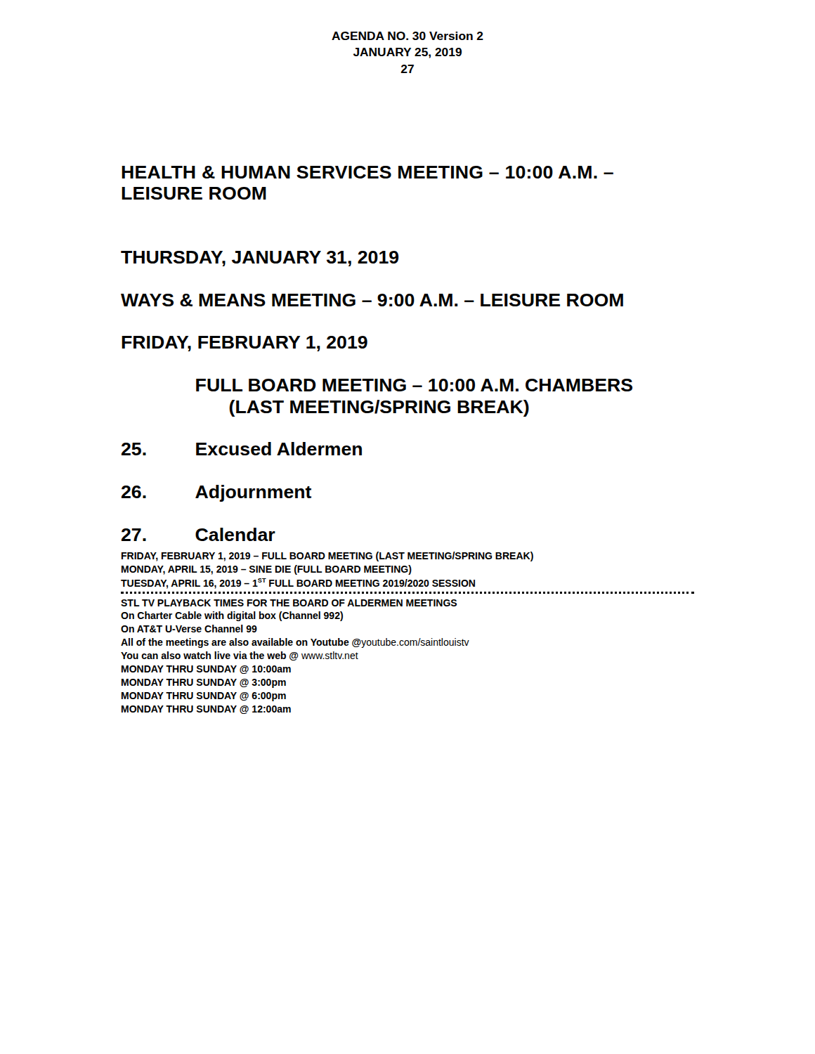AGENDA NO. 30 Version 2
JANUARY 25, 2019
27
HEALTH & HUMAN SERVICES MEETING – 10:00 A.M. – LEISURE ROOM
THURSDAY, JANUARY 31, 2019
WAYS & MEANS MEETING – 9:00 A.M. – LEISURE ROOM
FRIDAY, FEBRUARY 1, 2019
FULL BOARD MEETING – 10:00 A.M. CHAMBERS
(LAST MEETING/SPRING BREAK)
25. Excused Aldermen
26. Adjournment
27. Calendar
FRIDAY, FEBRUARY 1, 2019 – FULL BOARD MEETING (LAST MEETING/SPRING BREAK)
MONDAY, APRIL 15, 2019 – SINE DIE (FULL BOARD MEETING)
TUESDAY, APRIL 16, 2019 – 1ST FULL BOARD MEETING 2019/2020 SESSION
STL TV PLAYBACK TIMES FOR THE BOARD OF ALDERMEN MEETINGS
On Charter Cable with digital box (Channel 992)
On AT&T U-Verse Channel 99
All of the meetings are also available on Youtube @youtube.com/saintlouistv
You can also watch live via the web @ www.stltv.net
MONDAY THRU SUNDAY @ 10:00am
MONDAY THRU SUNDAY @ 3:00pm
MONDAY THRU SUNDAY @ 6:00pm
MONDAY THRU SUNDAY @ 12:00am